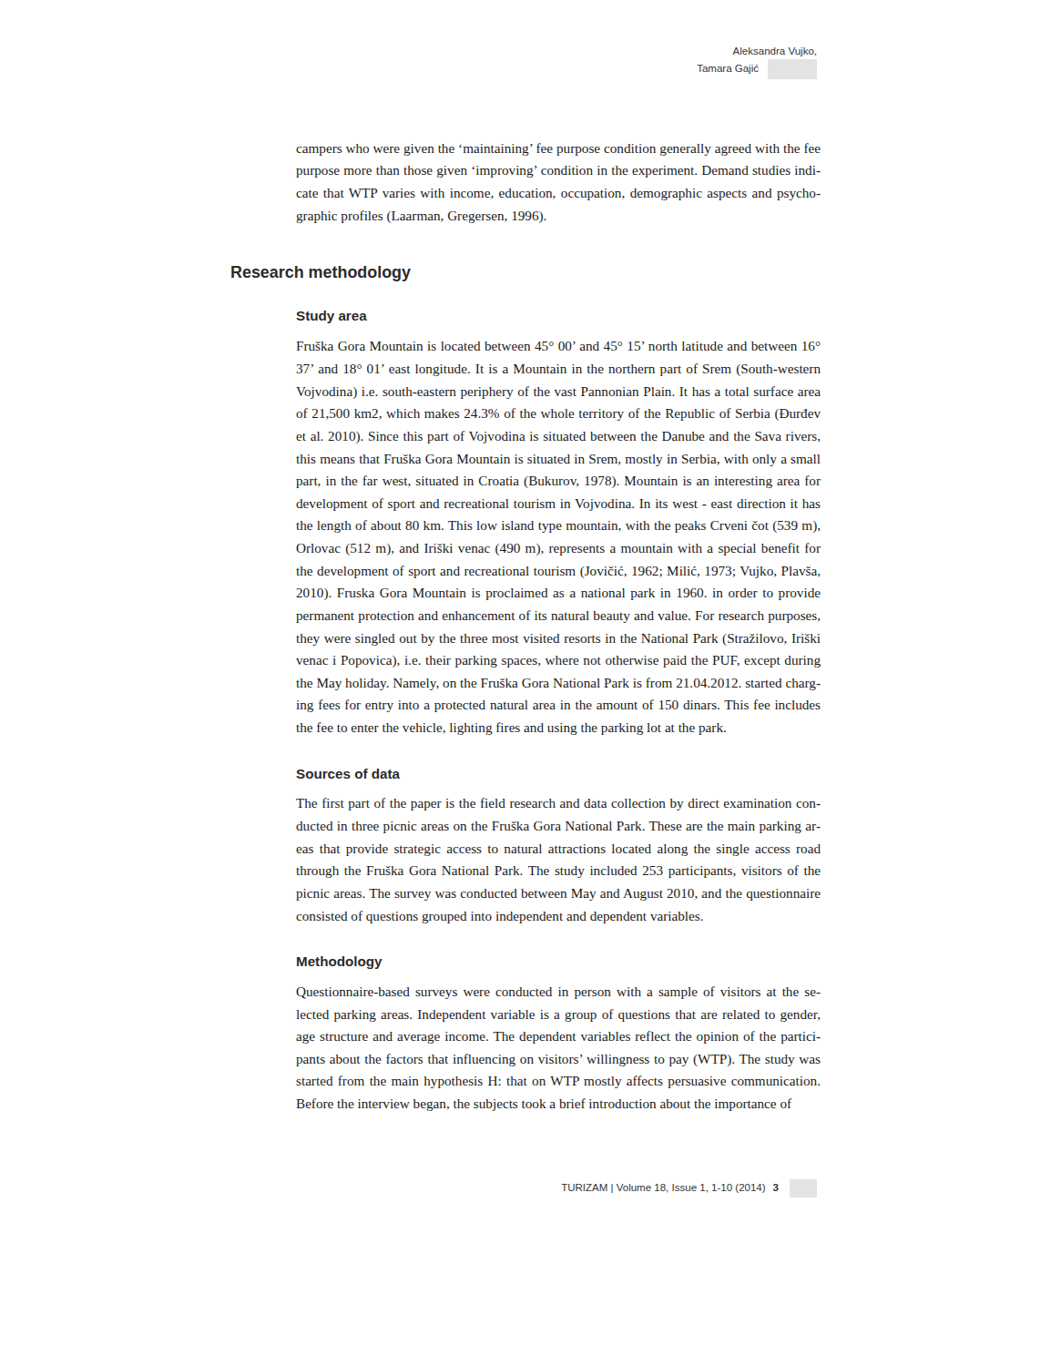Aleksandra Vujko,
Tamara Gajić
campers who were given the ‘maintaining’ fee purpose condition generally agreed with the fee purpose more than those given ‘improving’ condition in the experiment. Demand studies indicate that WTP varies with income, education, occupation, demographic aspects and psychographic profiles (Laarman, Gregersen, 1996).
Research methodology
Study area
Fruška Gora Mountain is located between 45° 00’ and 45° 15’ north latitude and between 16° 37’ and 18° 01’ east longitude. It is a Mountain in the northern part of Srem (South-western Vojvodina) i.e. south-eastern periphery of the vast Pannonian Plain. It has a total surface area of 21,500 km2, which makes 24.3% of the whole territory of the Republic of Serbia (Đurđev et al. 2010). Since this part of Vojvodina is situated between the Danube and the Sava rivers, this means that Fruška Gora Mountain is situated in Srem, mostly in Serbia, with only a small part, in the far west, situated in Croatia (Bukurov, 1978). Mountain is an interesting area for development of sport and recreational tourism in Vojvodina. In its west - east direction it has the length of about 80 km. This low island type mountain, with the peaks Crveni čot (539 m), Orlovac (512 m), and Iriški venac (490 m), represents a mountain with a special benefit for the development of sport and recreational tourism (Jovičić, 1962; Milić, 1973; Vujko, Plavša, 2010). Fruska Gora Mountain is proclaimed as a national park in 1960. in order to provide permanent protection and enhancement of its natural beauty and value. For research purposes, they were singled out by the three most visited resorts in the National Park (Stražilovo, Iriški venac i Popovica), i.e. their parking spaces, where not otherwise paid the PUF, except during the May holiday. Namely, on the Fruška Gora National Park is from 21.04.2012. started charging fees for entry into a protected natural area in the amount of 150 dinars. This fee includes the fee to enter the vehicle, lighting fires and using the parking lot at the park.
Sources of data
The first part of the paper is the field research and data collection by direct examination conducted in three picnic areas on the Fruška Gora National Park. These are the main parking areas that provide strategic access to natural attractions located along the single access road through the Fruška Gora National Park. The study included 253 participants, visitors of the picnic areas. The survey was conducted between May and August 2010, and the questionnaire consisted of questions grouped into independent and dependent variables.
Methodology
Questionnaire-based surveys were conducted in person with a sample of visitors at the selected parking areas. Independent variable is a group of questions that are related to gender, age structure and average income. The dependent variables reflect the opinion of the participants about the factors that influencing on visitors’ willingness to pay (WTP). The study was started from the main hypothesis H: that on WTP mostly affects persuasive communication. Before the interview began, the subjects took a brief introduction about the importance of
TURIZAM | Volume 18, Issue 1, 1-10 (2014)3